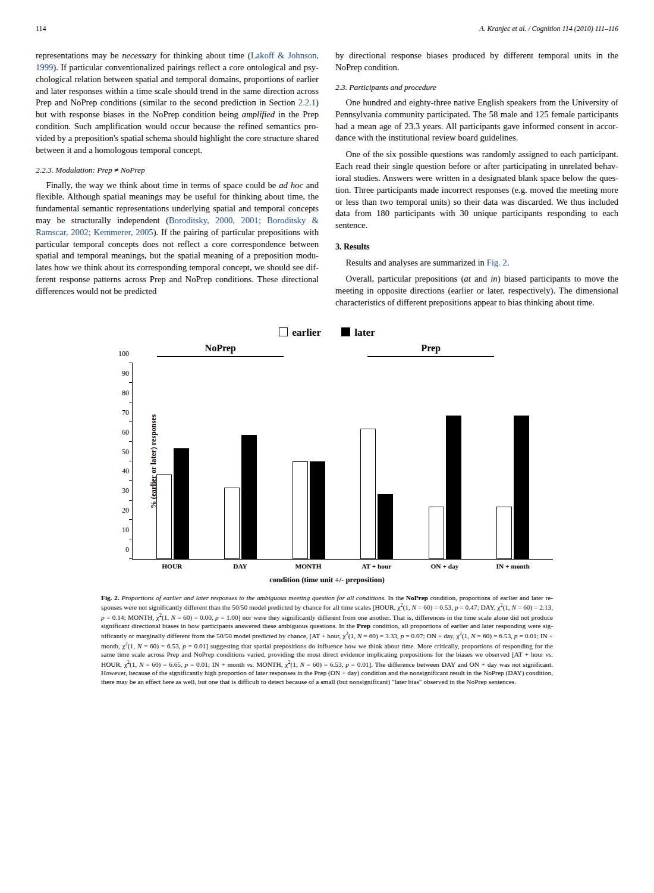114 A. Kranjec et al. / Cognition 114 (2010) 111–116
representations may be necessary for thinking about time (Lakoff & Johnson, 1999). If particular conventionalized pairings reflect a core ontological and psychological relation between spatial and temporal domains, proportions of earlier and later responses within a time scale should trend in the same direction across Prep and NoPrep conditions (similar to the second prediction in Section 2.2.1) but with response biases in the NoPrep condition being amplified in the Prep condition. Such amplification would occur because the refined semantics provided by a preposition's spatial schema should highlight the core structure shared between it and a homologous temporal concept.
2.2.3. Modulation: Prep ≠ NoPrep
Finally, the way we think about time in terms of space could be ad hoc and flexible. Although spatial meanings may be useful for thinking about time, the fundamental semantic representations underlying spatial and temporal concepts may be structurally independent (Boroditsky, 2000, 2001; Boroditsky & Ramscar, 2002; Kemmerer, 2005). If the pairing of particular prepositions with particular temporal concepts does not reflect a core correspondence between spatial and temporal meanings, but the spatial meaning of a preposition modulates how we think about its corresponding temporal concept, we should see different response patterns across Prep and NoPrep conditions. These directional differences would not be predicted
by directional response biases produced by different temporal units in the NoPrep condition.
2.3. Participants and procedure
One hundred and eighty-three native English speakers from the University of Pennsylvania community participated. The 58 male and 125 female participants had a mean age of 23.3 years. All participants gave informed consent in accordance with the institutional review board guidelines.
One of the six possible questions was randomly assigned to each participant. Each read their single question before or after participating in unrelated behavioral studies. Answers were written in a designated blank space below the question. Three participants made incorrect responses (e.g. moved the meeting more or less than two temporal units) so their data was discarded. We thus included data from 180 participants with 30 unique participants responding to each sentence.
3. Results
Results and analyses are summarized in Fig. 2.
Overall, particular prepositions (at and in) biased participants to move the meeting in opposite directions (earlier or later, respectively). The dimensional characteristics of different prepositions appear to bias thinking about time.
earlier later
NoPrep
Prep
% (earlier or later) responses
0
10
20
30
40
50
60
70
80
90
100
HOUR DAY MONTH AT + hour ON + day IN + month
condition (time unit +/- preposition)
Fig. 2. Proportions of earlier and later responses to the ambiguous meeting question for all conditions. In the NoPrep condition, proportions of earlier and later responses were not significantly different than the 50/50 model predicted by chance for all time scales [HOUR, χ2(1, N = 60) = 0.53, p = 0.47; DAY, χ2(1, N = 60) = 2.13, p = 0.14; MONTH, χ2(1, N = 60) = 0.00, p = 1.00] nor were they significantly different from one another. That is, differences in the time scale alone did not produce significant directional biases in how participants answered these ambiguous questions. In the Prep condition, all proportions of earlier and later responding were significantly or marginally different from the 50/50 model predicted by chance, [AT + hour, χ2(1, N = 60) = 3.33, p = 0.07; ON + day, χ2(1, N = 60) = 6.53, p = 0.01; IN + month, χ2(1, N = 60) = 6.53, p = 0.01] suggesting that spatial prepositions do influence how we think about time. More critically, proportions of responding for the same time scale across Prep and NoPrep conditions varied, providing the most direct evidence implicating prepositions for the biases we observed [AT + hour vs. HOUR, χ2(1, N = 60) = 6.65, p = 0.01; IN + month vs. MONTH, χ2(1, N = 60) = 6.53, p = 0.01]. The difference between DAY and ON + day was not significant. However, because of the significantly high proportion of later responses in the Prep (ON + day) condition and the nonsignificant result in the NoPrep (DAY) condition, there may be an effect here as well, but one that is difficult to detect because of a small (but nonsignificant) "later bias" observed in the NoPrep sentences.